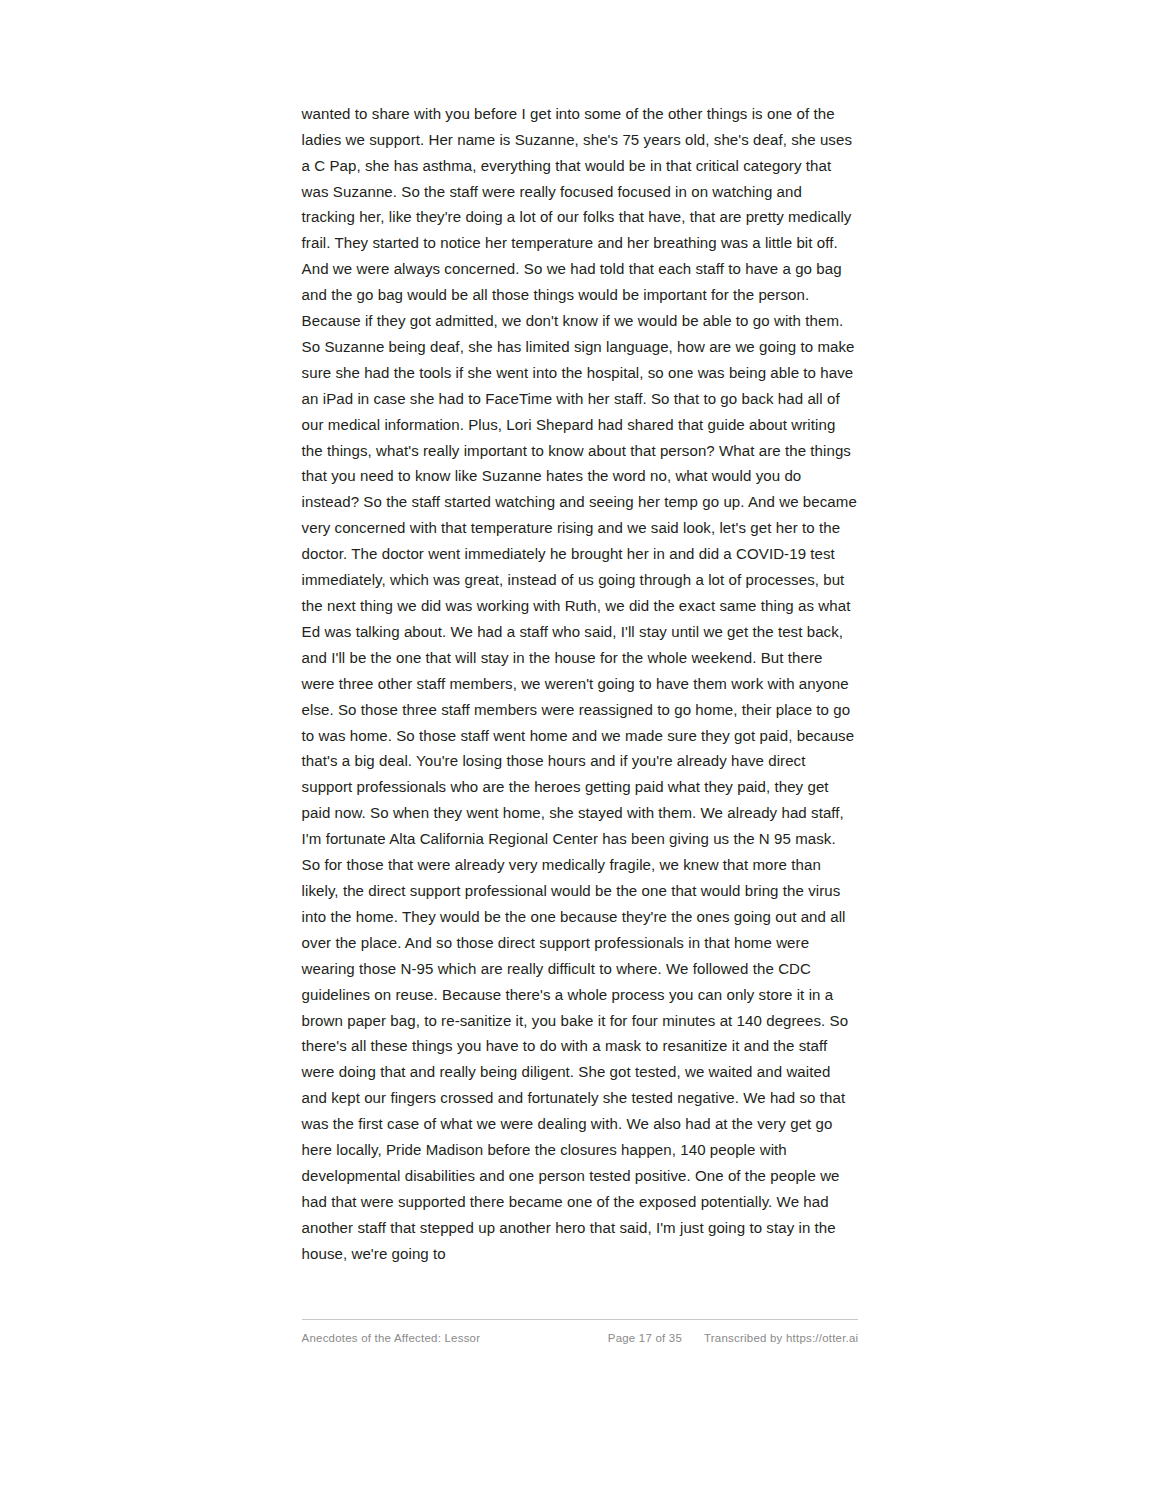wanted to share with you before I get into some of the other things is one of the ladies we support. Her name is Suzanne, she's 75 years old, she's deaf, she uses a C Pap, she has asthma, everything that would be in that critical category that was Suzanne. So the staff were really focused focused in on watching and tracking her, like they're doing a lot of our folks that have, that are pretty medically frail. They started to notice her temperature and her breathing was a little bit off. And we were always concerned. So we had told that each staff to have a go bag and the go bag would be all those things would be important for the person. Because if they got admitted, we don't know if we would be able to go with them. So Suzanne being deaf, she has limited sign language, how are we going to make sure she had the tools if she went into the hospital, so one was being able to have an iPad in case she had to FaceTime with her staff. So that to go back had all of our medical information. Plus, Lori Shepard had shared that guide about writing the things, what's really important to know about that person? What are the things that you need to know like Suzanne hates the word no, what would you do instead? So the staff started watching and seeing her temp go up. And we became very concerned with that temperature rising and we said look, let's get her to the doctor. The doctor went immediately he brought her in and did a COVID-19 test immediately, which was great, instead of us going through a lot of processes, but the next thing we did was working with Ruth, we did the exact same thing as what Ed was talking about. We had a staff who said, I'll stay until we get the test back, and I'll be the one that will stay in the house for the whole weekend. But there were three other staff members, we weren't going to have them work with anyone else. So those three staff members were reassigned to go home, their place to go to was home. So those staff went home and we made sure they got paid, because that's a big deal. You're losing those hours and if you're already have direct support professionals who are the heroes getting paid what they paid, they get paid now. So when they went home, she stayed with them. We already had staff, I'm fortunate Alta California Regional Center has been giving us the N 95 mask. So for those that were already very medically fragile, we knew that more than likely, the direct support professional would be the one that would bring the virus into the home. They would be the one because they're the ones going out and all over the place. And so those direct support professionals in that home were wearing those N-95 which are really difficult to where. We followed the CDC guidelines on reuse. Because there's a whole process you can only store it in a brown paper bag, to re-sanitize it, you bake it for four minutes at 140 degrees. So there's all these things you have to do with a mask to resanitize it and the staff were doing that and really being diligent. She got tested, we waited and waited and kept our fingers crossed and fortunately she tested negative. We had so that was the first case of what we were dealing with. We also had at the very get go here locally, Pride Madison before the closures happen, 140 people with developmental disabilities and one person tested positive. One of the people we had that were supported there became one of the exposed potentially. We had another staff that stepped up another hero that said, I'm just going to stay in the house, we're going to
Anecdotes of the Affected: Lessor Page 17 of 35 Transcribed by https://otter.ai